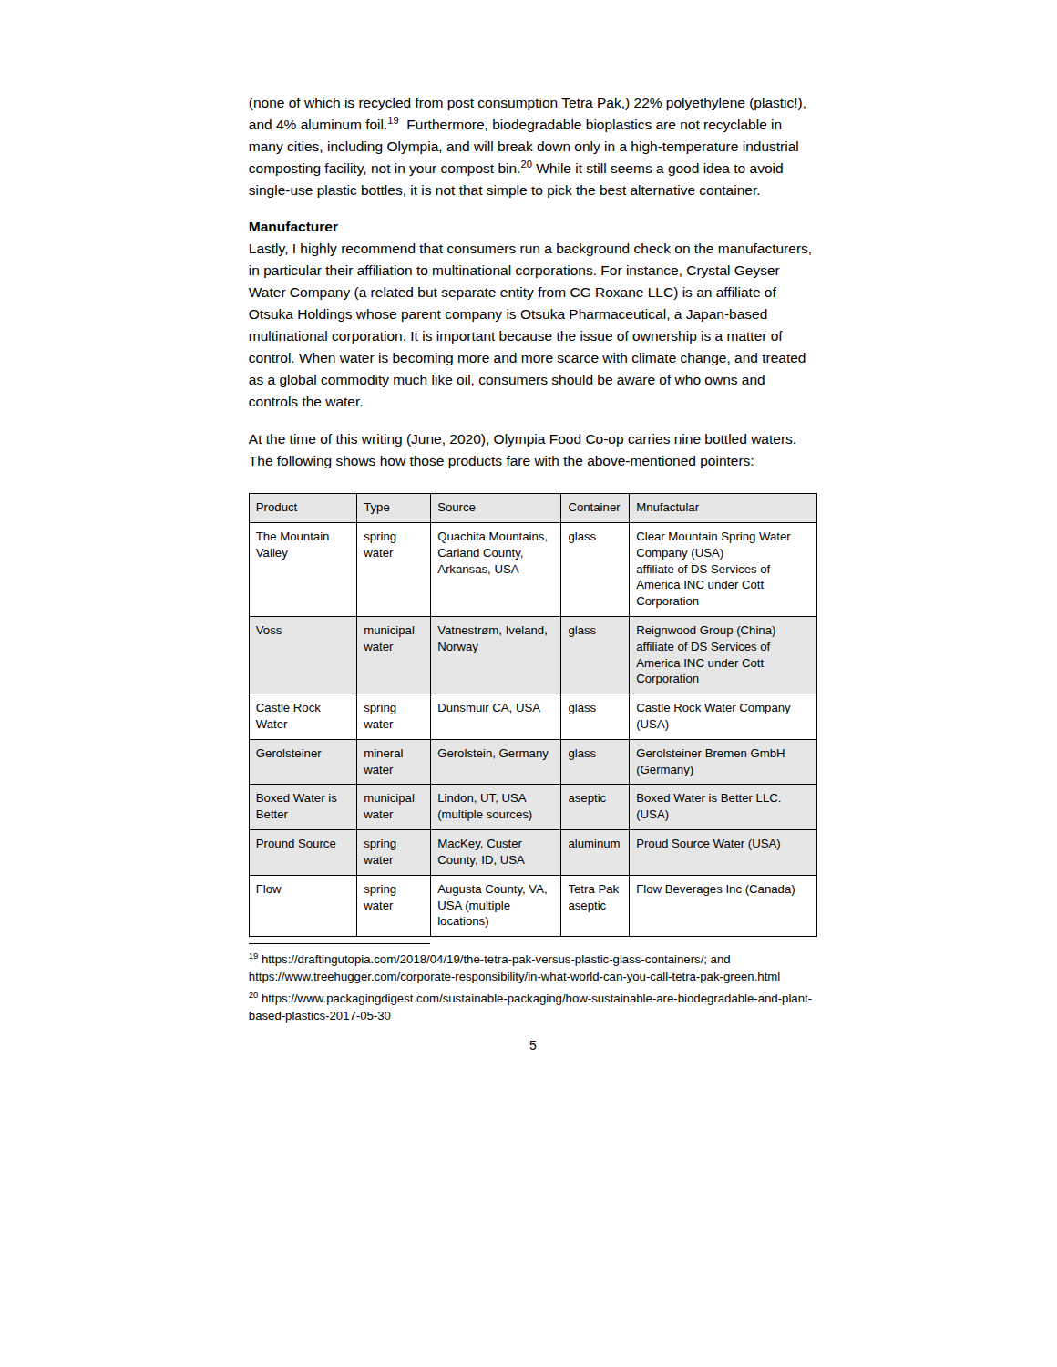(none of which is recycled from post consumption Tetra Pak,) 22% polyethylene (plastic!), and 4% aluminum foil.19 Furthermore, biodegradable bioplastics are not recyclable in many cities, including Olympia, and will break down only in a high-temperature industrial composting facility, not in your compost bin.20 While it still seems a good idea to avoid single-use plastic bottles, it is not that simple to pick the best alternative container.
Manufacturer
Lastly, I highly recommend that consumers run a background check on the manufacturers, in particular their affiliation to multinational corporations. For instance, Crystal Geyser Water Company (a related but separate entity from CG Roxane LLC) is an affiliate of Otsuka Holdings whose parent company is Otsuka Pharmaceutical, a Japan-based multinational corporation. It is important because the issue of ownership is a matter of control. When water is becoming more and more scarce with climate change, and treated as a global commodity much like oil, consumers should be aware of who owns and controls the water.
At the time of this writing (June, 2020), Olympia Food Co-op carries nine bottled waters. The following shows how those products fare with the above-mentioned pointers:
| Product | Type | Source | Container | Mnufactular |
| --- | --- | --- | --- | --- |
| The Mountain Valley | spring water | Quachita Mountains, Carland County, Arkansas, USA | glass | Clear Mountain Spring Water Company (USA) affiliate of DS Services of America INC under Cott Corporation |
| Voss | municipal water | Vatnestrøm, Iveland, Norway | glass | Reignwood Group (China) affiliate of DS Services of America INC under Cott Corporation |
| Castle Rock Water | spring water | Dunsmuir CA, USA | glass | Castle Rock Water Company (USA) |
| Gerolsteiner | mineral water | Gerolstein, Germany | glass | Gerolsteiner Bremen GmbH (Germany) |
| Boxed Water is Better | municipal water | Lindon, UT, USA (multiple sources) | aseptic | Boxed Water is Better LLC.(USA) |
| Pround Source | spring water | MacKey, Custer County, ID, USA | aluminum | Proud Source Water (USA) |
| Flow | spring water | Augusta County, VA, USA (multiple locations) | Tetra Pak aseptic | Flow Beverages Inc (Canada) |
19 https://draftingutopia.com/2018/04/19/the-tetra-pak-versus-plastic-glass-containers/; and https://www.treehugger.com/corporate-responsibility/in-what-world-can-you-call-tetra-pak-green.html
20 https://www.packagingdigest.com/sustainable-packaging/how-sustainable-are-biodegradable-and-plant-based-plastics-2017-05-30
5